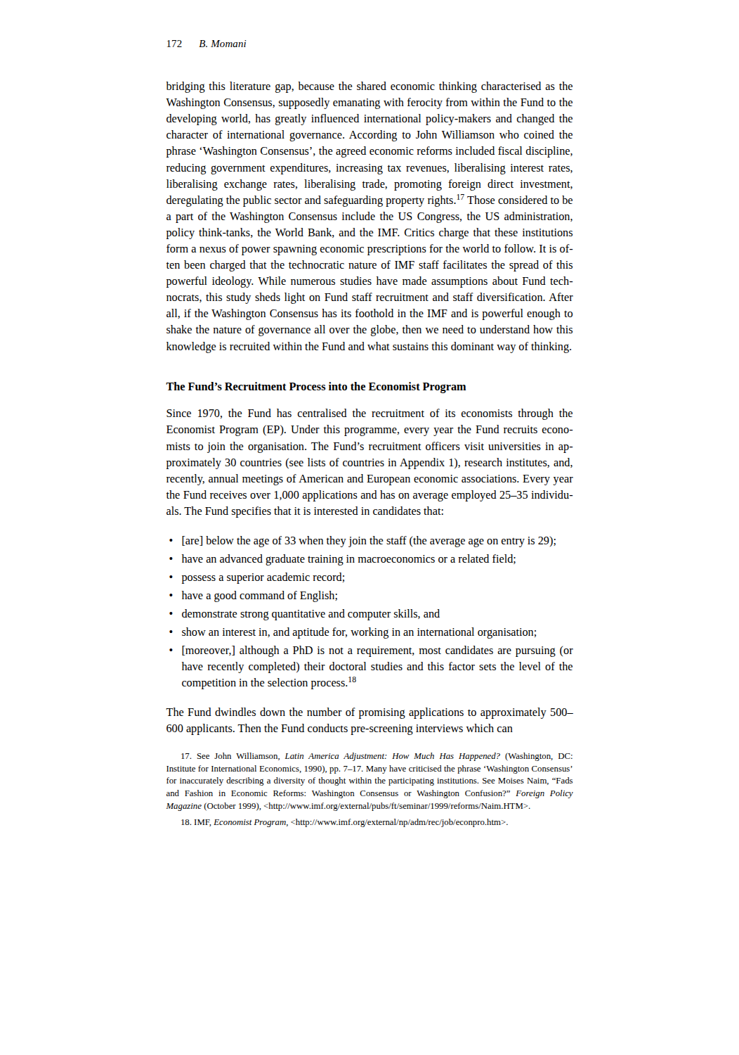172 B. Momani
bridging this literature gap, because the shared economic thinking characterised as the Washington Consensus, supposedly emanating with ferocity from within the Fund to the developing world, has greatly influenced international policy-makers and changed the character of international governance. According to John Williamson who coined the phrase ‘Washington Consensus’, the agreed economic reforms included fiscal discipline, reducing government expenditures, increasing tax revenues, liberalising interest rates, liberalising exchange rates, liberalising trade, promoting foreign direct investment, deregulating the public sector and safeguarding property rights.17 Those considered to be a part of the Washington Consensus include the US Congress, the US administration, policy think-tanks, the World Bank, and the IMF. Critics charge that these institutions form a nexus of power spawning economic prescriptions for the world to follow. It is often been charged that the technocratic nature of IMF staff facilitates the spread of this powerful ideology. While numerous studies have made assumptions about Fund technocrats, this study sheds light on Fund staff recruitment and staff diversification. After all, if the Washington Consensus has its foothold in the IMF and is powerful enough to shake the nature of governance all over the globe, then we need to understand how this knowledge is recruited within the Fund and what sustains this dominant way of thinking.
The Fund’s Recruitment Process into the Economist Program
Since 1970, the Fund has centralised the recruitment of its economists through the Economist Program (EP). Under this programme, every year the Fund recruits economists to join the organisation. The Fund’s recruitment officers visit universities in approximately 30 countries (see lists of countries in Appendix 1), research institutes, and, recently, annual meetings of American and European economic associations. Every year the Fund receives over 1,000 applications and has on average employed 25–35 individuals. The Fund specifies that it is interested in candidates that:
[are] below the age of 33 when they join the staff (the average age on entry is 29);
have an advanced graduate training in macroeconomics or a related field;
possess a superior academic record;
have a good command of English;
demonstrate strong quantitative and computer skills, and
show an interest in, and aptitude for, working in an international organisation;
[moreover,] although a PhD is not a requirement, most candidates are pursuing (or have recently completed) their doctoral studies and this factor sets the level of the competition in the selection process.18
The Fund dwindles down the number of promising applications to approximately 500–600 applicants. Then the Fund conducts pre-screening interviews which can
17. See John Williamson, Latin America Adjustment: How Much Has Happened? (Washington, DC: Institute for International Economics, 1990), pp. 7–17. Many have criticised the phrase ‘Washington Consensus’ for inaccurately describing a diversity of thought within the participating institutions. See Moises Naim, “Fads and Fashion in Economic Reforms: Washington Consensus or Washington Confusion?” Foreign Policy Magazine (October 1999), <http://www.imf.org/external/pubs/ft/seminar/1999/reforms/Naim.HTM>.
18. IMF, Economist Program, <http://www.imf.org/external/np/adm/rec/job/econpro.htm>.